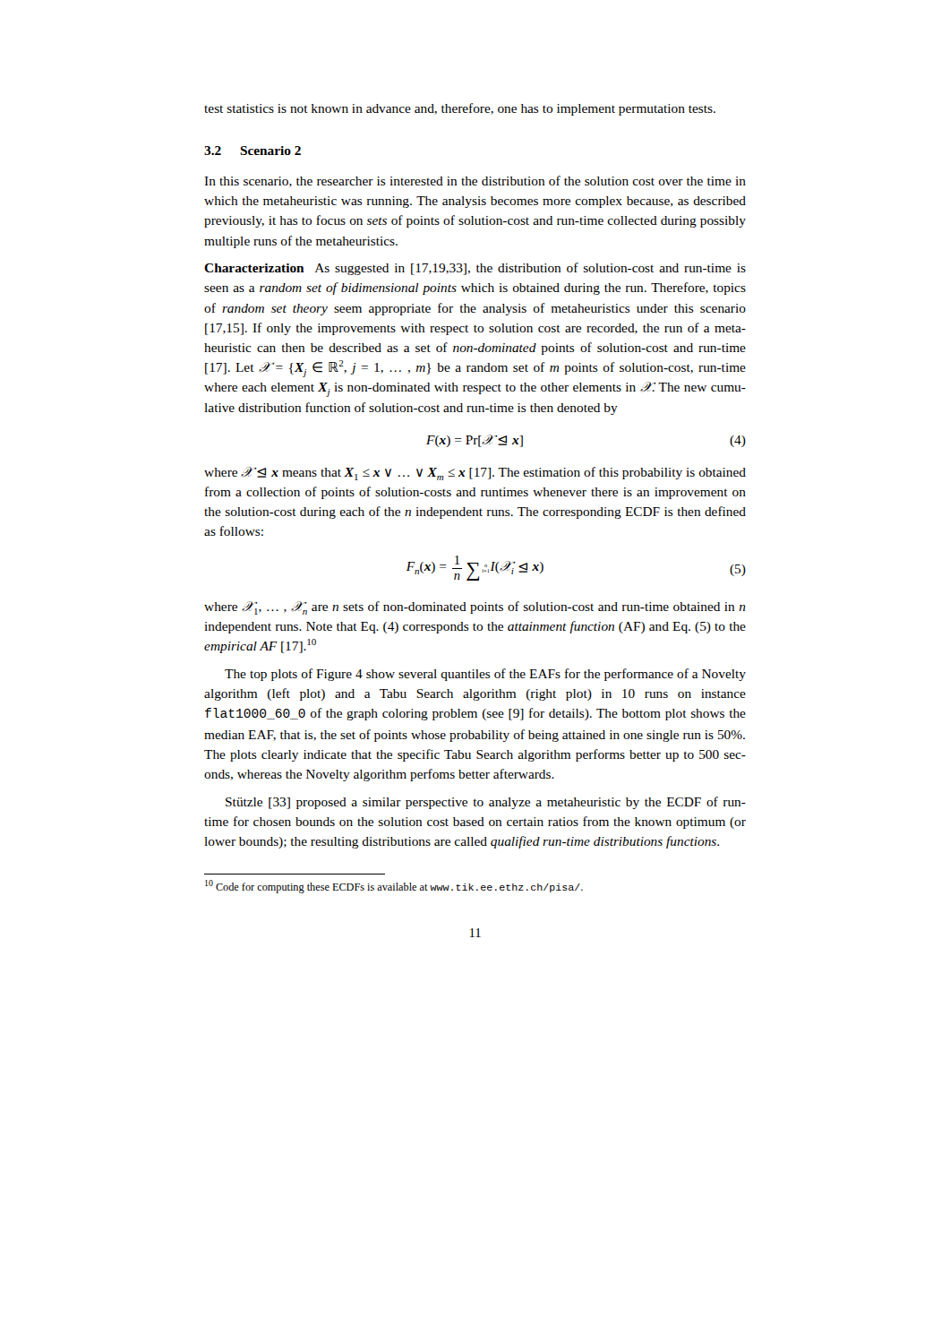test statistics is not known in advance and, therefore, one has to implement permutation tests.
3.2 Scenario 2
In this scenario, the researcher is interested in the distribution of the solution cost over the time in which the metaheuristic was running. The analysis becomes more complex because, as described previously, it has to focus on sets of points of solution-cost and run-time collected during possibly multiple runs of the metaheuristics.
Characterization As suggested in [17,19,33], the distribution of solution-cost and run-time is seen as a random set of bidimensional points which is obtained during the run. Therefore, topics of random set theory seem appropriate for the analysis of metaheuristics under this scenario [17,15]. If only the improvements with respect to solution cost are recorded, the run of a metaheuristic can then be described as a set of non-dominated points of solution-cost and run-time [17]. Let 𝒳 = {Xj ∈ ℝ2, j = 1, … , m} be a random set of m points of solution-cost, run-time where each element Xj is non-dominated with respect to the other elements in 𝒳. The new cumulative distribution function of solution-cost and run-time is then denoted by
F(x) = Pr[𝒳 x] (4)
where 𝒳 x means that X1 ≤ x ∨ … ∨ Xm ≤ x [17]. The estimation of this probability is obtained from a collection of points of solution-costs and runtimes whenever there is an improvement on the solution-cost during each of the n independent runs. The corresponding ECDF is then defined as follows:
Fn(x) = 1 n∑ni=1 I(𝒳i x) (5)
where 𝒳1, … , 𝒳n are n sets of non-dominated points of solution-cost and run-time obtained in n independent runs. Note that Eq. (4) corresponds to the attainment function (AF) and Eq. (5) to the empirical AF [17].10
The top plots of Figure 4 show several quantiles of the EAFs for the performance of a Novelty algorithm (left plot) and a Tabu Search algorithm (right plot) in 10 runs on instance flat1000_60_0 of the graph coloring problem (see [9] for details). The bottom plot shows the median EAF, that is, the set of points whose probability of being attained in one single run is 50%. The plots clearly indicate that the specific Tabu Search algorithm performs better up to 500 seconds, whereas the Novelty algorithm perfoms better afterwards.
Stützle [33] proposed a similar perspective to analyze a metaheuristic by the ECDF of run-time for chosen bounds on the solution cost based on certain ratios from the known optimum (or lower bounds); the resulting distributions are called qualified run-time distributions functions.
10 Code for computing these ECDFs is available at www.tik.ee.ethz.ch/pisa/.
11